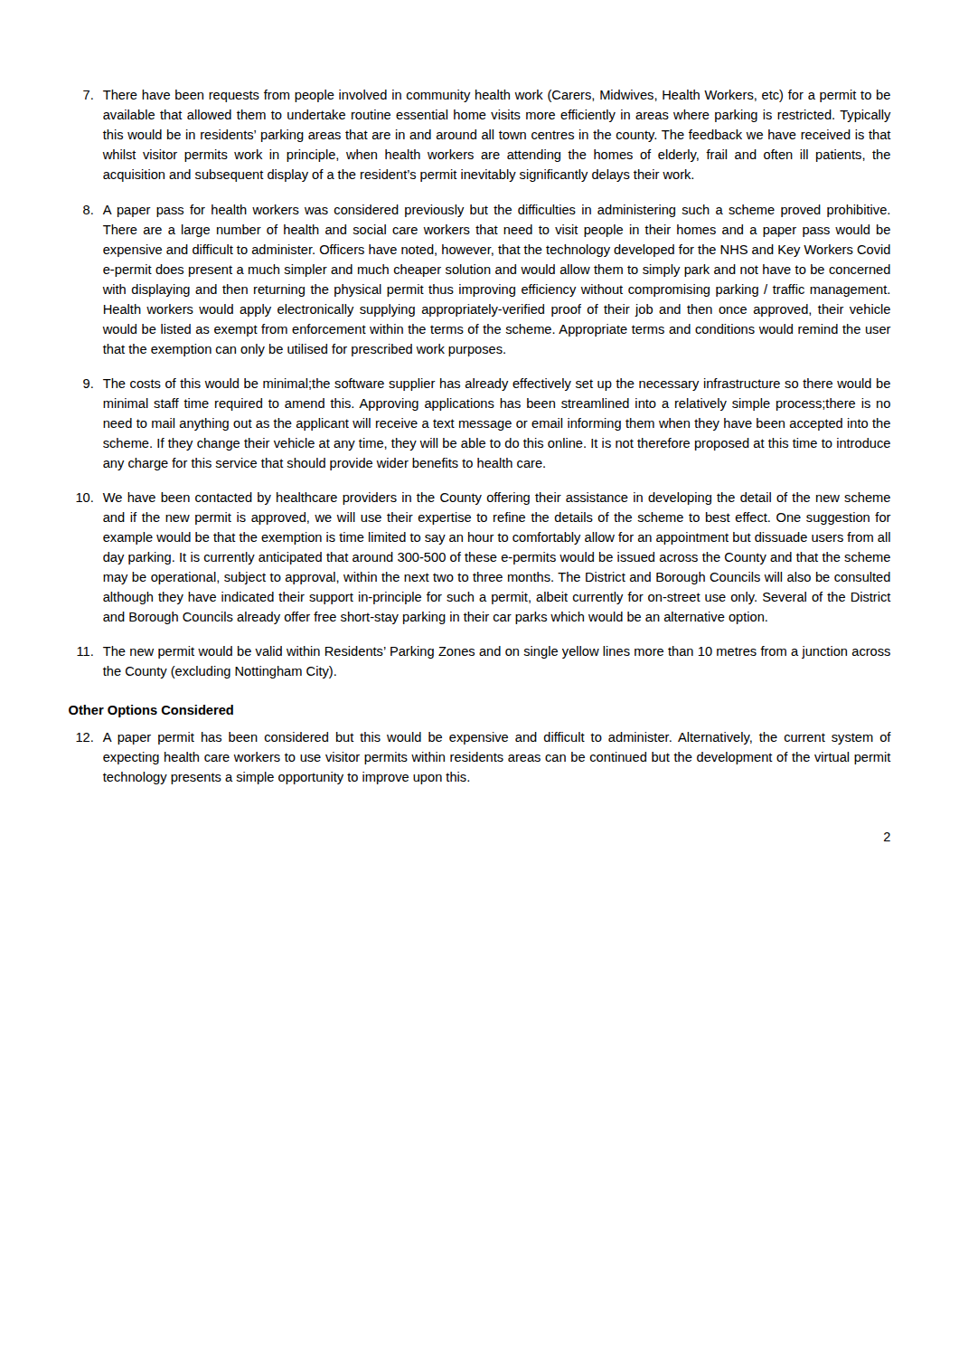There have been requests from people involved in community health work (Carers, Midwives, Health Workers, etc) for a permit to be available that allowed them to undertake routine essential home visits more efficiently in areas where parking is restricted. Typically this would be in residents’ parking areas that are in and around all town centres in the county. The feedback we have received is that whilst visitor permits work in principle, when health workers are attending the homes of elderly, frail and often ill patients, the acquisition and subsequent display of a the resident’s permit inevitably significantly delays their work.
A paper pass for health workers was considered previously but the difficulties in administering such a scheme proved prohibitive. There are a large number of health and social care workers that need to visit people in their homes and a paper pass would be expensive and difficult to administer. Officers have noted, however, that the technology developed for the NHS and Key Workers Covid e-permit does present a much simpler and much cheaper solution and would allow them to simply park and not have to be concerned with displaying and then returning the physical permit thus improving efficiency without compromising parking / traffic management. Health workers would apply electronically supplying appropriately-verified proof of their job and then once approved, their vehicle would be listed as exempt from enforcement within the terms of the scheme. Appropriate terms and conditions would remind the user that the exemption can only be utilised for prescribed work purposes.
The costs of this would be minimal;the software supplier has already effectively set up the necessary infrastructure so there would be minimal staff time required to amend this. Approving applications has been streamlined into a relatively simple process;there is no need to mail anything out as the applicant will receive a text message or email informing them when they have been accepted into the scheme. If they change their vehicle at any time, they will be able to do this online. It is not therefore proposed at this time to introduce any charge for this service that should provide wider benefits to health care.
We have been contacted by healthcare providers in the County offering their assistance in developing the detail of the new scheme and if the new permit is approved, we will use their expertise to refine the details of the scheme to best effect. One suggestion for example would be that the exemption is time limited to say an hour to comfortably allow for an appointment but dissuade users from all day parking. It is currently anticipated that around 300-500 of these e-permits would be issued across the County and that the scheme may be operational, subject to approval, within the next two to three months. The District and Borough Councils will also be consulted although they have indicated their support in-principle for such a permit, albeit currently for on-street use only. Several of the District and Borough Councils already offer free short-stay parking in their car parks which would be an alternative option.
The new permit would be valid within Residents’ Parking Zones and on single yellow lines more than 10 metres from a junction across the County (excluding Nottingham City).
Other Options Considered
A paper permit has been considered but this would be expensive and difficult to administer. Alternatively, the current system of expecting health care workers to use visitor permits within residents areas can be continued but the development of the virtual permit technology presents a simple opportunity to improve upon this.
2